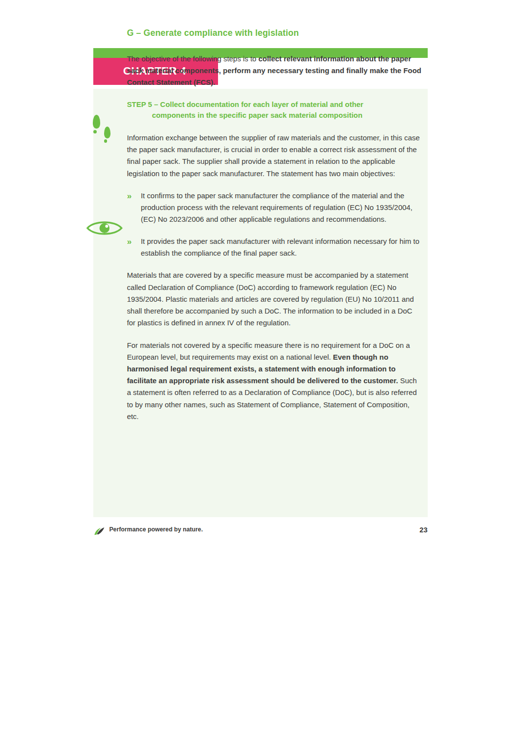CHAPTER 4
G – Generate compliance with legislation
The objective of the following steps is to collect relevant information about the paper sack material components, perform any necessary testing and finally make the Food Contact Statement (FCS).
STEP 5 – Collect documentation for each layer of material and other components in the specific paper sack material composition
Information exchange between the supplier of raw materials and the customer, in this case the paper sack manufacturer, is crucial in order to enable a correct risk assessment of the final paper sack. The supplier shall provide a statement in relation to the applicable legislation to the paper sack manufacturer. The statement has two main objectives:
It confirms to the paper sack manufacturer the compliance of the material and the production process with the relevant requirements of regulation (EC) No 1935/2004, (EC) No 2023/2006 and other applicable regulations and recommendations.
It provides the paper sack manufacturer with relevant information necessary for him to establish the compliance of the final paper sack.
Materials that are covered by a specific measure must be accompanied by a statement called Declaration of Compliance (DoC) according to framework regulation (EC) No 1935/2004. Plastic materials and articles are covered by regulation (EU) No 10/2011 and shall therefore be accompanied by such a DoC. The information to be included in a DoC for plastics is defined in annex IV of the regulation.
For materials not covered by a specific measure there is no requirement for a DoC on a European level, but requirements may exist on a national level. Even though no harmonised legal requirement exists, a statement with enough information to facilitate an appropriate risk assessment should be delivered to the customer. Such a statement is often referred to as a Declaration of Compliance (DoC), but is also referred to by many other names, such as Statement of Compliance, Statement of Composition, etc.
Performance powered by nature.
23